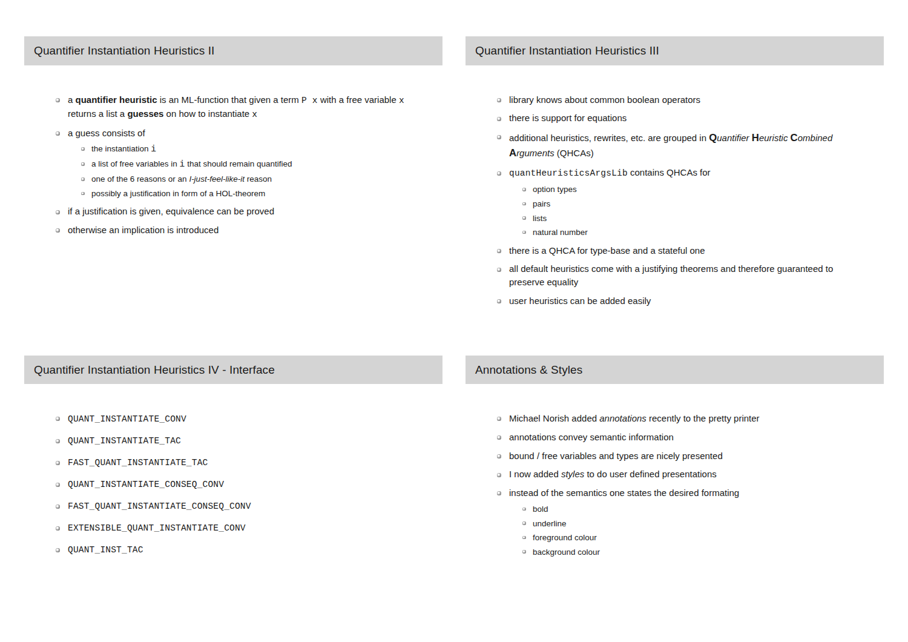Quantifier Instantiation Heuristics II
a quantifier heuristic is an ML-function that given a term P x with a free variable x returns a list a guesses on how to instantiate x
a guess consists of
the instantiation i
a list of free variables in i that should remain quantified
one of the 6 reasons or an I-just-feel-like-it reason
possibly a justification in form of a HOL-theorem
if a justification is given, equivalence can be proved
otherwise an implication is introduced
Quantifier Instantiation Heuristics III
library knows about common boolean operators
there is support for equations
additional heuristics, rewrites, etc. are grouped in Quantifier Heuristic Combined Arguments (QHCAs)
quantHeuristicsArgsLib contains QHCAs for
option types
pairs
lists
natural number
there is a QHCA for type-base and a stateful one
all default heuristics come with a justifying theorems and therefore guaranteed to preserve equality
user heuristics can be added easily
Quantifier Instantiation Heuristics IV - Interface
QUANT_INSTANTIATE_CONV
QUANT_INSTANTIATE_TAC
FAST_QUANT_INSTANTIATE_TAC
QUANT_INSTANTIATE_CONSEQ_CONV
FAST_QUANT_INSTANTIATE_CONSEQ_CONV
EXTENSIBLE_QUANT_INSTANTIATE_CONV
QUANT_INST_TAC
Annotations & Styles
Michael Norish added annotations recently to the pretty printer
annotations convey semantic information
bound / free variables and types are nicely presented
I now added styles to do user defined presentations
instead of the semantics one states the desired formating
bold
underline
foreground colour
background colour